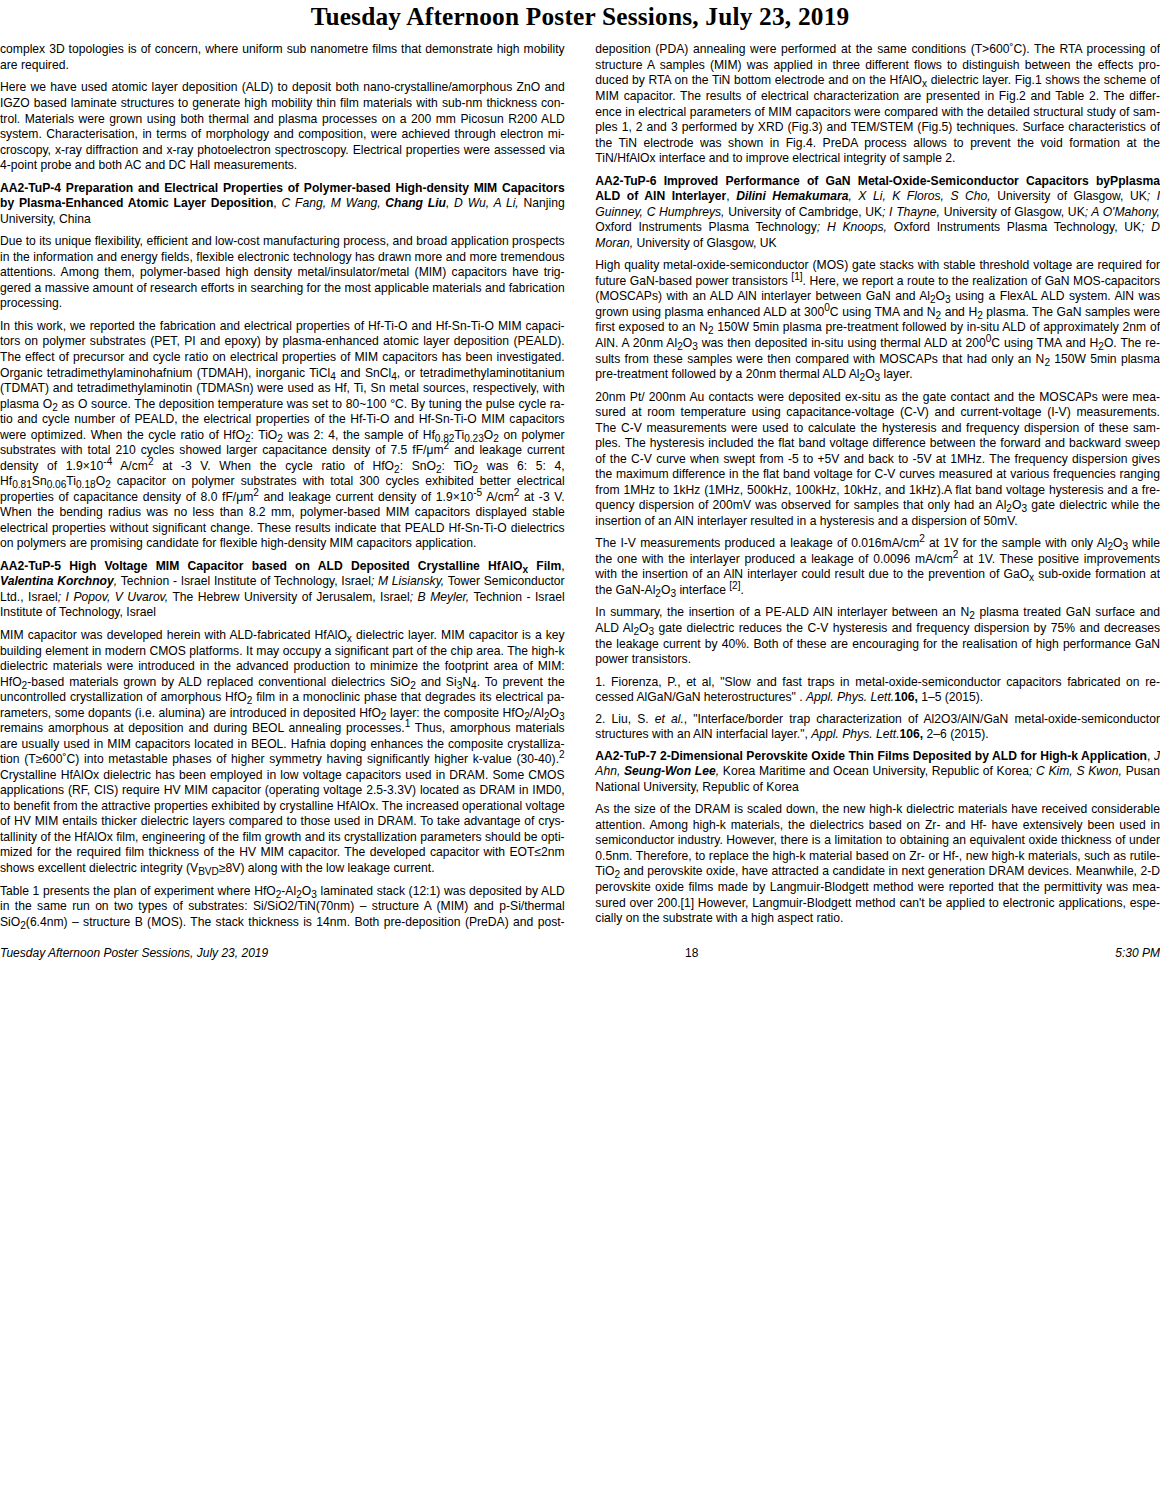Tuesday Afternoon Poster Sessions, July 23, 2019
complex 3D topologies is of concern, where uniform sub nanometre films that demonstrate high mobility are required.
Here we have used atomic layer deposition (ALD) to deposit both nano-crystalline/amorphous ZnO and IGZO based laminate structures to generate high mobility thin film materials with sub-nm thickness control. Materials were grown using both thermal and plasma processes on a 200 mm Picosun R200 ALD system. Characterisation, in terms of morphology and composition, were achieved through electron microscopy, x-ray diffraction and x-ray photoelectron spectroscopy. Electrical properties were assessed via 4-point probe and both AC and DC Hall measurements.
AA2-TuP-4 Preparation and Electrical Properties of Polymer-based High-density MIM Capacitors by Plasma-Enhanced Atomic Layer Deposition, C Fang, M Wang, Chang Liu, D Wu, A Li, Nanjing University, China
Due to its unique flexibility, efficient and low-cost manufacturing process, and broad application prospects in the information and energy fields, flexible electronic technology has drawn more and more tremendous attentions. Among them, polymer-based high density metal/insulator/metal (MIM) capacitors have triggered a massive amount of research efforts in searching for the most applicable materials and fabrication processing.
In this work, we reported the fabrication and electrical properties of Hf-Ti-O and Hf-Sn-Ti-O MIM capacitors on polymer substrates (PET, PI and epoxy) by plasma-enhanced atomic layer deposition (PEALD). The effect of precursor and cycle ratio on electrical properties of MIM capacitors has been investigated. Organic tetradimethylaminohafnium (TDMAH), inorganic TiCl4 and SnCl4, or tetradimethylaminotitanium (TDMAT) and tetradimethylaminotin (TDMASn) were used as Hf, Ti, Sn metal sources, respectively, with plasma O2 as O source. The deposition temperature was set to 80~100 °C. By tuning the pulse cycle ratio and cycle number of PEALD, the electrical properties of the Hf-Ti-O and Hf-Sn-Ti-O MIM capacitors were optimized. When the cycle ratio of HfO2: TiO2 was 2: 4, the sample of Hf0.82Ti0.23O2 on polymer substrates with total 210 cycles showed larger capacitance density of 7.5 fF/μm2 and leakage current density of 1.9×10-4 A/cm2 at -3 V. When the cycle ratio of HfO2: SnO2: TiO2 was 6: 5: 4, Hf0.81Sn0.06Ti0.18O2 capacitor on polymer substrates with total 300 cycles exhibited better electrical properties of capacitance density of 8.0 fF/μm2 and leakage current density of 1.9×10-5 A/cm2 at -3 V. When the bending radius was no less than 8.2 mm, polymer-based MIM capacitors displayed stable electrical properties without significant change. These results indicate that PEALD Hf-Sn-Ti-O dielectrics on polymers are promising candidate for flexible high-density MIM capacitors application.
AA2-TuP-5 High Voltage MIM Capacitor based on ALD Deposited Crystalline HfAlOx Film, Valentina Korchnoy, Technion - Israel Institute of Technology, Israel; M Lisiansky, Tower Semiconductor Ltd., Israel; I Popov, V Uvarov, The Hebrew University of Jerusalem, Israel; B Meyler, Technion - Israel Institute of Technology, Israel
MIM capacitor was developed herein with ALD-fabricated HfAlOx dielectric layer. MIM capacitor is a key building element in modern CMOS platforms. It may occupy a significant part of the chip area. The high-k dielectric materials were introduced in the advanced production to minimize the footprint area of MIM: HfO2-based materials grown by ALD replaced conventional dielectrics SiO2 and Si3N4. To prevent the uncontrolled crystallization of amorphous HfO2 film in a monoclinic phase that degrades its electrical parameters, some dopants (i.e. alumina) are introduced in deposited HfO2 layer: the composite HfO2/Al2O3 remains amorphous at deposition and during BEOL annealing processes.1 Thus, amorphous materials are usually used in MIM capacitors located in BEOL. Hafnia doping enhances the composite crystallization (T≥600˚C) into metastable phases of higher symmetry having significantly higher k-value (30-40).2 Crystalline HfAlOx dielectric has been employed in low voltage capacitors used in DRAM. Some CMOS applications (RF, CIS) require HV MIM capacitor (operating voltage 2.5-3.3V) located as DRAM in IMD0, to benefit from the attractive properties exhibited by crystalline HfAlOx. The increased operational voltage of HV MIM entails thicker dielectric layers compared to those used in DRAM. To take advantage of crystallinity of the HfAlOx film, engineering of the film growth and its crystallization parameters should be optimized for the required film thickness of the HV MIM capacitor. The developed capacitor with EOT≤2nm shows excellent dielectric integrity (VBVD≥8V) along with the low leakage current.
Table 1 presents the plan of experiment where HfO2-Al2O3 laminated stack (12:1) was deposited by ALD in the same run on two types of substrates: Si/SiO2/TiN(70nm) – structure A (MIM) and p-Si/thermal SiO2(6.4nm) – structure B (MOS). The stack thickness is 14nm. Both pre-deposition (PreDA) and post-deposition (PDA) annealing were performed at the same conditions (T>600˚C). The RTA processing of structure A samples (MIM) was applied in three different flows to distinguish between the effects produced by RTA on the TiN bottom electrode and on the HfAlOx dielectric layer. Fig.1 shows the scheme of MIM capacitor. The results of electrical characterization are presented in Fig.2 and Table 2. The difference in electrical parameters of MIM capacitors were compared with the detailed structural study of samples 1, 2 and 3 performed by XRD (Fig.3) and TEM/STEM (Fig.5) techniques. Surface characteristics of the TiN electrode was shown in Fig.4. PreDA process allows to prevent the void formation at the TiN/HfAlOx interface and to improve electrical integrity of sample 2.
AA2-TuP-6 Improved Performance of GaN Metal-Oxide-Semiconductor Capacitors byPplasma ALD of AlN Interlayer, Dilini Hemakumara, X Li, K Floros, S Cho, University of Glasgow, UK; I Guinney, C Humphreys, University of Cambridge, UK; I Thayne, University of Glasgow, UK; A O'Mahony, Oxford Instruments Plasma Technology; H Knoops, Oxford Instruments Plasma Technology, UK; D Moran, University of Glasgow, UK
High quality metal-oxide-semiconductor (MOS) gate stacks with stable threshold voltage are required for future GaN-based power transistors [1]. Here, we report a route to the realization of GaN MOS-capacitors (MOSCAPs) with an ALD AlN interlayer between GaN and Al2O3 using a FlexAL ALD system. AlN was grown using plasma enhanced ALD at 3000C using TMA and N2 and H2 plasma. The GaN samples were first exposed to an N2 150W 5min plasma pre-treatment followed by in-situ ALD of approximately 2nm of AlN. A 20nm Al2O3 was then deposited in-situ using thermal ALD at 2000C using TMA and H2O. The results from these samples were then compared with MOSCAPs that had only an N2 150W 5min plasma pre-treatment followed by a 20nm thermal ALD Al2O3 layer.
20nm Pt/ 200nm Au contacts were deposited ex-situ as the gate contact and the MOSCAPs were measured at room temperature using capacitance-voltage (C-V) and current-voltage (I-V) measurements. The C-V measurements were used to calculate the hysteresis and frequency dispersion of these samples. The hysteresis included the flat band voltage difference between the forward and backward sweep of the C-V curve when swept from -5 to +5V and back to -5V at 1MHz. The frequency dispersion gives the maximum difference in the flat band voltage for C-V curves measured at various frequencies ranging from 1MHz to 1kHz (1MHz, 500kHz, 100kHz, 10kHz, and 1kHz).A flat band voltage hysteresis and a frequency dispersion of 200mV was observed for samples that only had an Al2O3 gate dielectric while the insertion of an AlN interlayer resulted in a hysteresis and a dispersion of 50mV.
The I-V measurements produced a leakage of 0.016mA/cm2 at 1V for the sample with only Al2O3 while the one with the interlayer produced a leakage of 0.0096 mA/cm2 at 1V. These positive improvements with the insertion of an AlN interlayer could result due to the prevention of GaOx sub-oxide formation at the GaN-Al2O3 interface [2].
In summary, the insertion of a PE-ALD AlN interlayer between an N2 plasma treated GaN surface and ALD Al2O3 gate dielectric reduces the C-V hysteresis and frequency dispersion by 75% and decreases the leakage current by 40%. Both of these are encouraging for the realisation of high performance GaN power transistors.
1. Fiorenza, P., et al, "Slow and fast traps in metal-oxide-semiconductor capacitors fabricated on recessed AlGaN/GaN heterostructures" . Appl. Phys. Lett. 106, 1–5 (2015).
2. Liu, S. et al., "Interface/border trap characterization of Al2O3/AlN/GaN metal-oxide-semiconductor structures with an AlN interfacial layer.", Appl. Phys. Lett. 106, 2–6 (2015).
AA2-TuP-7 2-Dimensional Perovskite Oxide Thin Films Deposited by ALD for High-k Application, J Ahn, Seung-Won Lee, Korea Maritime and Ocean University, Republic of Korea; C Kim, S Kwon, Pusan National University, Republic of Korea
As the size of the DRAM is scaled down, the new high-k dielectric materials have received considerable attention. Among high-k materials, the dielectrics based on Zr- and Hf- have extensively been used in semiconductor industry. However, there is a limitation to obtaining an equivalent oxide thickness of under 0.5nm. Therefore, to replace the high-k material based on Zr- or Hf-, new high-k materials, such as rutile-TiO2 and perovskite oxide, have attracted a candidate in next generation DRAM devices. Meanwhile, 2-D perovskite oxide films made by Langmuir-Blodgett method were reported that the permittivity was measured over 200.[1] However, Langmuir-Blodgett method can't be applied to electronic applications, especially on the substrate with a high aspect ratio.
Tuesday Afternoon Poster Sessions, July 23, 2019 18 5:30 PM